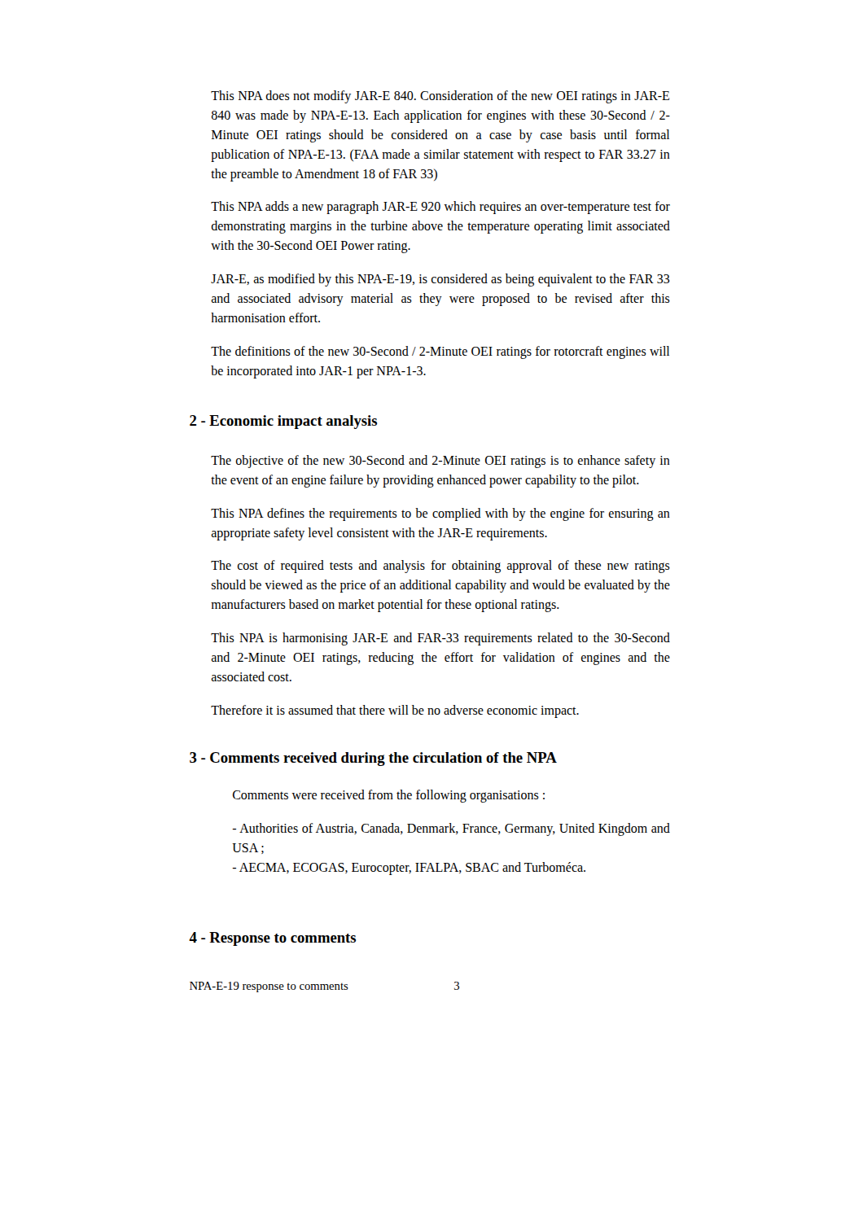This NPA does not modify JAR-E 840. Consideration of the new OEI ratings in JAR-E 840 was made by NPA-E-13. Each application for engines with these 30-Second / 2-Minute OEI ratings should be considered on a case by case basis until formal publication of NPA-E-13. (FAA made a similar statement with respect to FAR 33.27 in the preamble to Amendment 18 of FAR 33)
This NPA adds a new paragraph JAR-E 920 which requires an over-temperature test for demonstrating margins in the turbine above the temperature operating limit associated with the 30-Second OEI Power rating.
JAR-E, as modified by this NPA-E-19, is considered as being equivalent to the FAR 33 and associated advisory material as they were proposed to be revised after this harmonisation effort.
The definitions of the new 30-Second / 2-Minute OEI ratings for rotorcraft engines will be incorporated into JAR-1 per NPA-1-3.
2 - Economic impact analysis
The objective of the new 30-Second and 2-Minute OEI ratings is to enhance safety in the event of an engine failure by providing enhanced power capability to the pilot.
This NPA defines the requirements to be complied with by the engine for ensuring an appropriate safety level consistent with the JAR-E requirements.
The cost of required tests and analysis for obtaining approval of these new ratings should be viewed as the price of an additional capability and would be evaluated by the manufacturers based on market potential for these optional ratings.
This NPA is harmonising JAR-E and FAR-33 requirements related to the 30-Second and 2-Minute OEI ratings, reducing the effort for validation of engines and the associated cost.
Therefore it is assumed that there will be no adverse economic impact.
3 - Comments received during the circulation of the NPA
Comments were received from the following organisations :
- Authorities of Austria, Canada, Denmark, France, Germany, United Kingdom and USA ;
- AECMA, ECOGAS, Eurocopter, IFALPA, SBAC and Turboméca.
4 - Response to comments
NPA-E-19 response to comments 3